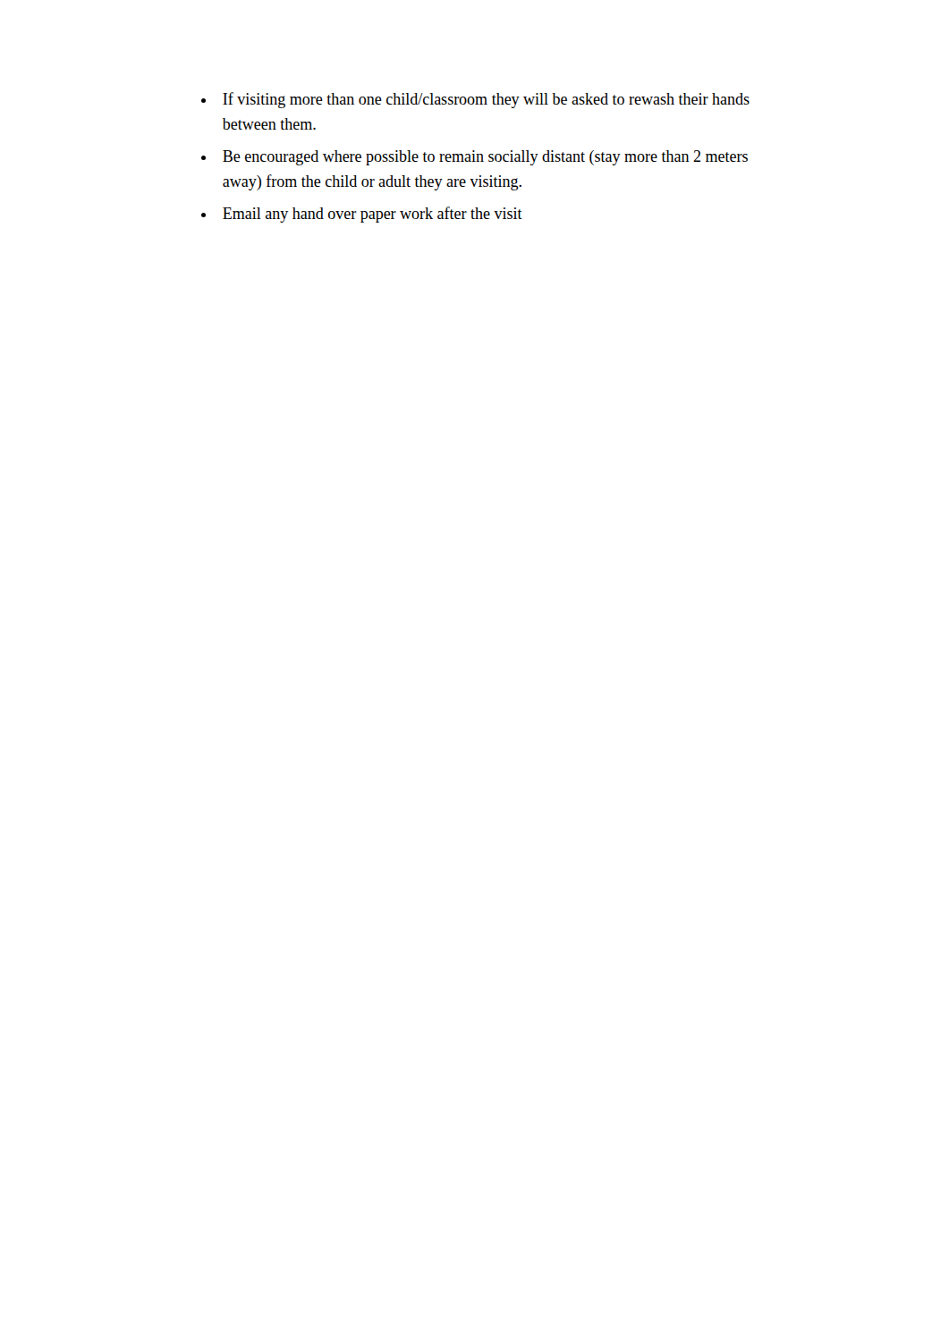If visiting more than one child/classroom they will be asked to rewash their hands between them.
Be encouraged where possible to remain socially distant (stay more than 2 meters away) from the child or adult they are visiting.
Email any hand over paper work after the visit